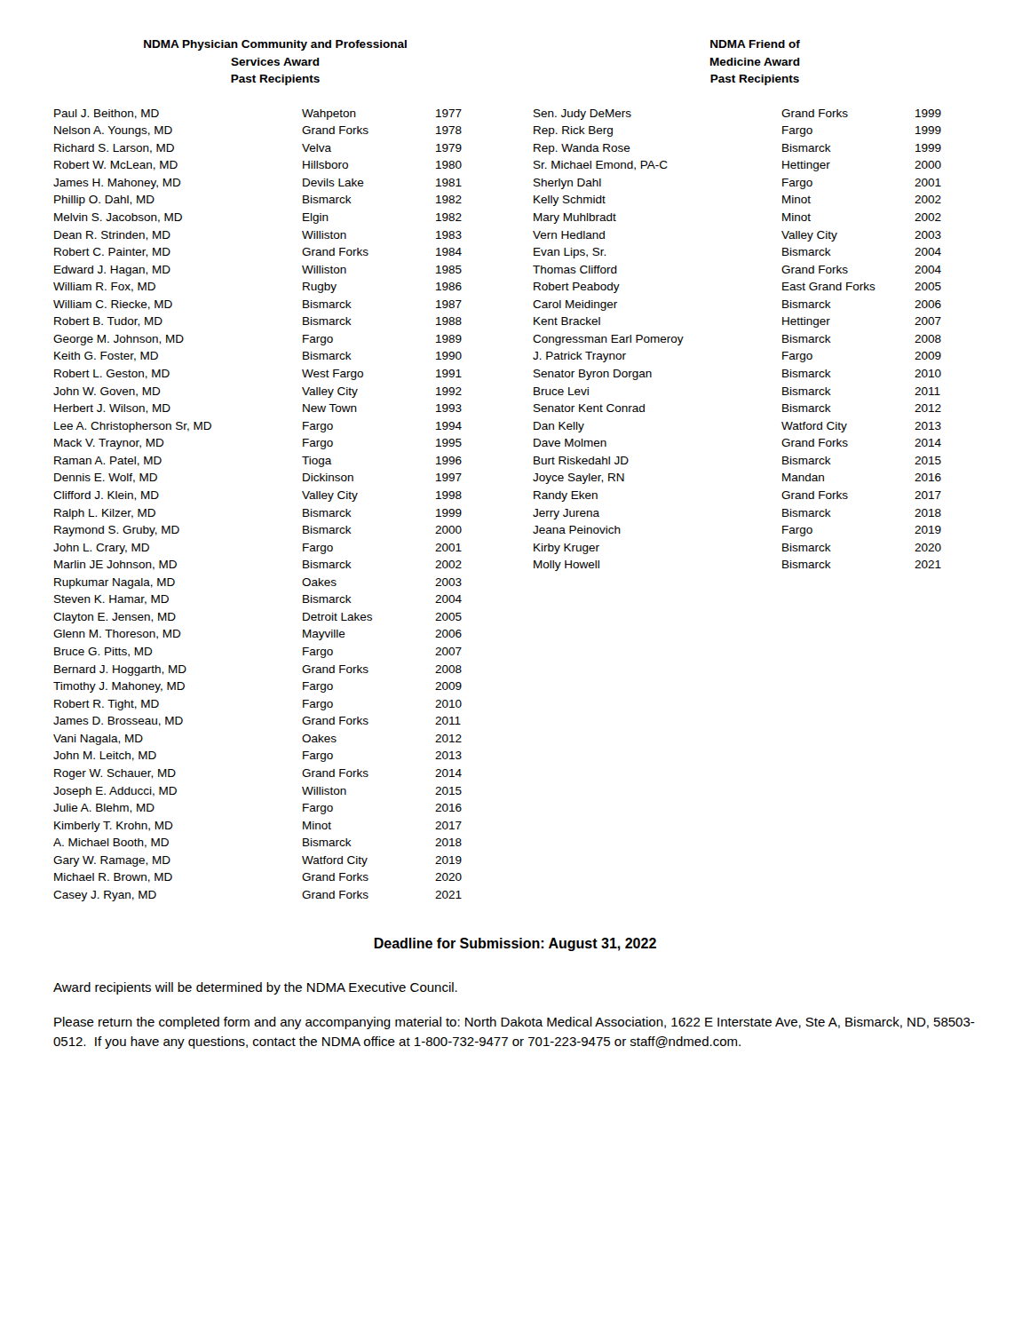NDMA Physician Community and Professional
Services Award
Past Recipients
| Paul J. Beithon, MD | Wahpeton | 1977 |
| Nelson A. Youngs, MD | Grand Forks | 1978 |
| Richard S. Larson, MD | Velva | 1979 |
| Robert W. McLean, MD | Hillsboro | 1980 |
| James H. Mahoney, MD | Devils Lake | 1981 |
| Phillip O. Dahl, MD | Bismarck | 1982 |
| Melvin S. Jacobson, MD | Elgin | 1982 |
| Dean R. Strinden, MD | Williston | 1983 |
| Robert C. Painter, MD | Grand Forks | 1984 |
| Edward J. Hagan, MD | Williston | 1985 |
| William R. Fox, MD | Rugby | 1986 |
| William C. Riecke, MD | Bismarck | 1987 |
| Robert B. Tudor, MD | Bismarck | 1988 |
| George M. Johnson, MD | Fargo | 1989 |
| Keith G. Foster, MD | Bismarck | 1990 |
| Robert L. Geston, MD | West Fargo | 1991 |
| John W. Goven, MD | Valley City | 1992 |
| Herbert J. Wilson, MD | New Town | 1993 |
| Lee A. Christopherson Sr, MD | Fargo | 1994 |
| Mack V. Traynor, MD | Fargo | 1995 |
| Raman A. Patel, MD | Tioga | 1996 |
| Dennis E. Wolf, MD | Dickinson | 1997 |
| Clifford J. Klein, MD | Valley City | 1998 |
| Ralph L. Kilzer, MD | Bismarck | 1999 |
| Raymond S. Gruby, MD | Bismarck | 2000 |
| John L. Crary, MD | Fargo | 2001 |
| Marlin JE Johnson, MD | Bismarck | 2002 |
| Rupkumar Nagala, MD | Oakes | 2003 |
| Steven K. Hamar, MD | Bismarck | 2004 |
| Clayton E. Jensen, MD | Detroit Lakes | 2005 |
| Glenn M. Thoreson, MD | Mayville | 2006 |
| Bruce G. Pitts, MD | Fargo | 2007 |
| Bernard J. Hoggarth, MD | Grand Forks | 2008 |
| Timothy J. Mahoney, MD | Fargo | 2009 |
| Robert R. Tight, MD | Fargo | 2010 |
| James D. Brosseau, MD | Grand Forks | 2011 |
| Vani Nagala, MD | Oakes | 2012 |
| John M. Leitch, MD | Fargo | 2013 |
| Roger W. Schauer, MD | Grand Forks | 2014 |
| Joseph E. Adducci, MD | Williston | 2015 |
| Julie A. Blehm, MD | Fargo | 2016 |
| Kimberly T. Krohn, MD | Minot | 2017 |
| A. Michael Booth, MD | Bismarck | 2018 |
| Gary W. Ramage, MD | Watford City | 2019 |
| Michael R. Brown, MD | Grand Forks | 2020 |
| Casey J. Ryan, MD | Grand Forks | 2021 |
NDMA Friend of
Medicine Award
Past Recipients
| Sen. Judy DeMers | Grand Forks | 1999 |
| Rep. Rick Berg | Fargo | 1999 |
| Rep. Wanda Rose | Bismarck | 1999 |
| Sr. Michael Emond, PA-C | Hettinger | 2000 |
| Sherlyn Dahl | Fargo | 2001 |
| Kelly Schmidt | Minot | 2002 |
| Mary Muhlbradt | Minot | 2002 |
| Vern Hedland | Valley City | 2003 |
| Evan Lips, Sr. | Bismarck | 2004 |
| Thomas Clifford | Grand Forks | 2004 |
| Robert Peabody | East Grand Forks | 2005 |
| Carol Meidinger | Bismarck | 2006 |
| Kent Brackel | Hettinger | 2007 |
| Congressman Earl Pomeroy | Bismarck | 2008 |
| J. Patrick Traynor | Fargo | 2009 |
| Senator Byron Dorgan | Bismarck | 2010 |
| Bruce Levi | Bismarck | 2011 |
| Senator Kent Conrad | Bismarck | 2012 |
| Dan Kelly | Watford City | 2013 |
| Dave Molmen | Grand Forks | 2014 |
| Burt Riskedahl JD | Bismarck | 2015 |
| Joyce Sayler, RN | Mandan | 2016 |
| Randy Eken | Grand Forks | 2017 |
| Jerry Jurena | Bismarck | 2018 |
| Jeana Peinovich | Fargo | 2019 |
| Kirby Kruger | Bismarck | 2020 |
| Molly Howell | Bismarck | 2021 |
Deadline for Submission: August 31, 2022
Award recipients will be determined by the NDMA Executive Council.
Please return the completed form and any accompanying material to: North Dakota Medical Association, 1622 E Interstate Ave, Ste A, Bismarck, ND, 58503-0512. If you have any questions, contact the NDMA office at 1-800-732-9477 or 701-223-9475 or staff@ndmed.com.